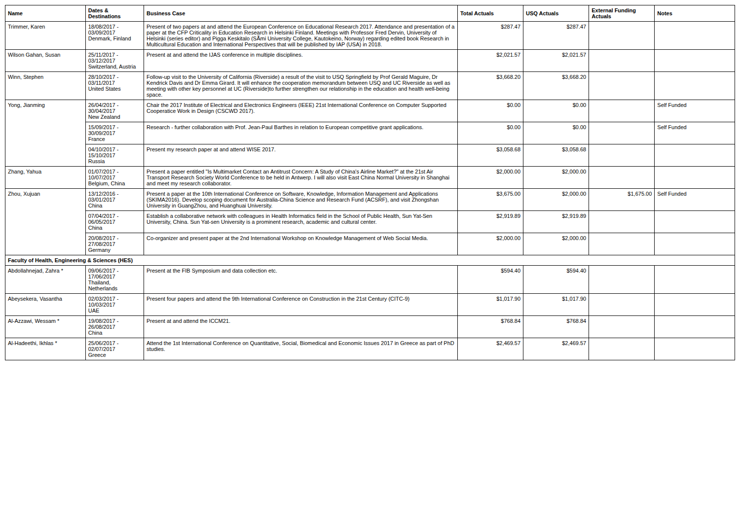| Name | Dates & Destinations | Business Case | Total Actuals | USQ Actuals | External Funding Actuals | Notes |
| --- | --- | --- | --- | --- | --- | --- |
| Trimmer, Karen | 18/08/2017 - 03/09/2017 Denmark, Finland | Present of two papers at and attend the European Conference on Educational Research 2017. Attendance and presentation of a paper at the CFP Criticality in Education Research in Helsinki Finland. Meetings with Professor Fred Dervin, University of Helsinki (series editor) and Pigga Keskitalo (SÃ­mi University College, Kautokeino, Norway) regarding edited book Research in Multicultural Education and International Perspectives that will be published by IAP (USA) in 2018. | $287.47 | $287.47 | | |
| Wilson Gahan, Susan | 25/11/2017 - 03/12/2017 Switzerland, Austria | Present at and attend the IJAS conference in multiple disciplines. | $2,021.57 | $2,021.57 | | |
| Winn, Stephen | 28/10/2017 - 03/11/2017 United States | Follow-up visit to the University of California (Riverside) a result of the visit to USQ Springfield by Prof Gerald Maguire, Dr Kendrick Davis and Dr Emma Girard. It will enhance the cooperation memorandum between USQ and UC Riverside as well as meeting with other key personnel at UC (Riverside)to further strengthen our relationship in the education and health well-being space. | $3,668.20 | $3,668.20 | | |
| Yong, Jianming | 26/04/2017 - 30/04/2017 New Zealand | Chair the 2017 Institute of Electrical and Electronics Engineers (IEEE) 21st International Conference on Computer Supported Cooperatice Work in Design (CSCWD 2017). | $0.00 | $0.00 | | Self Funded |
| 15/09/2017 - 30/09/2017 France | Research - further collaboration with Prof. Jean-Paul Barthes in relation to European competitive grant applications. | $0.00 | $0.00 | | Self Funded |
| 04/10/2017 - 15/10/2017 Russia | Present my research paper at and attend WISE 2017. | $3,058.68 | $3,058.68 | | |
| Zhang, Yahua | 01/07/2017 - 10/07/2017 Belgium, China | Present a paper entitled "Is Multimarket Contact an Antitrust Concern: A Study of China's Airline Market?" at the 21st Air Transport Research Society World Conference to be held in Antwerp. I will also visit East China Normal University in Shanghai and meet my research collaborator. | $2,000.00 | $2,000.00 | | |
| Zhou, Xujuan | 13/12/2016 - 03/01/2017 China | Present a paper at the 10th International Conference on Software, Knowledge, Information Management and Applications (SKIMA2016). Develop scoping document for Australia-China Science and Research Fund (ACSRF), and visit Zhongshan University in GuangZhou, and Huanghuai University. | $3,675.00 | $2,000.00 | $1,675.00 | Self Funded |
| 07/04/2017 - 06/05/2017 China | Establish a collaborative network with colleagues in Health Informatics field in the School of Public Health, Sun Yat-Sen University, China. Sun Yat-sen University is a prominent research, academic and cultural center. | $2,919.89 | $2,919.89 | | |
| 20/08/2017 - 27/08/2017 Germany | Co-organizer and present paper at the 2nd International Workshop on Knowledge Management of Web Social Media. | $2,000.00 | $2,000.00 | | |
| Faculty of Health, Engineering & Sciences (HES) |
| Abdollahnejad, Zahra * | 09/06/2017 - 17/06/2017 Thailand, Netherlands | Present at the FIB Symposium and data collection etc. | $594.40 | $594.40 | | |
| Abeysekera, Vasantha | 02/03/2017 - 10/03/2017 UAE | Present four papers and attend the 9th International Conference on Construction in the 21st Century (CITC-9) | $1,017.90 | $1,017.90 | | |
| Al-Azzawi, Wessam * | 19/08/2017 - 26/08/2017 China | Present at and attend the ICCM21. | $768.84 | $768.84 | | |
| Al-Hadeethi, Ikhlas * | 25/06/2017 - 02/07/2017 Greece | Attend the 1st International Conference on Quantitative, Social, Biomedical and Economic Issues 2017 in Greece as part of PhD studies. | $2,469.57 | $2,469.57 | | |